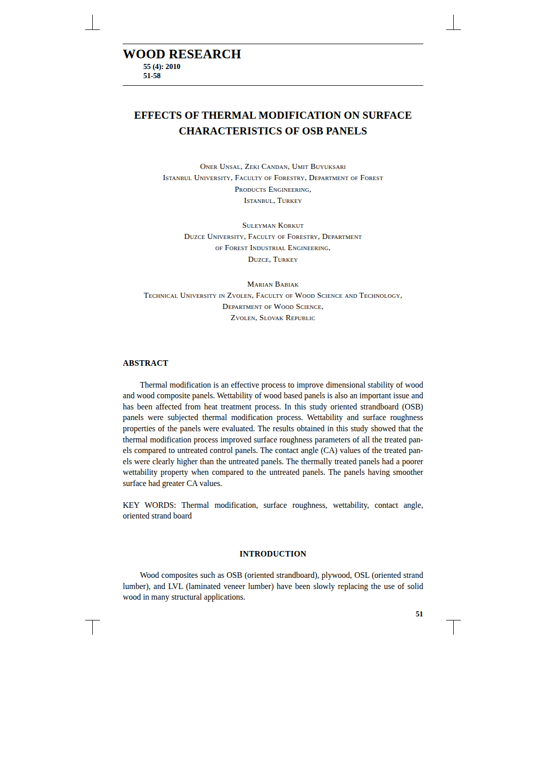WOOD RESEARCH
55 (4): 2010
51-58
Effects of thermal modification on surface characteristics of OSB panels
Oner Unsal, Zeki Candan, Umit Buyuksari
Istanbul University, Faculty of Forestry, Department of Forest
Products Engineering,
Istanbul, Turkey
Suleyman Korkut
Duzce University, Faculty of Forestry, Department
of Forest Industrial Engineering,
Duzce, Turkey
Marian Babiak
Technical University in Zvolen, Faculty of Wood Science and Technology,
Department of Wood Science,
Zvolen, Slovak Republic
ABSTRACT
Thermal modification is an effective process to improve dimensional stability of wood and wood composite panels. Wettability of wood based panels is also an important issue and has been affected from heat treatment process. In this study oriented strandboard (OSB) panels were subjected thermal modification process. Wettability and surface roughness properties of the panels were evaluated. The results obtained in this study showed that the thermal modification process improved surface roughness parameters of all the treated panels compared to untreated control panels. The contact angle (CA) values of the treated panels were clearly higher than the untreated panels. The thermally treated panels had a poorer wettability property when compared to the untreated panels. The panels having smoother surface had greater CA values.
KEY WORDS: Thermal modification, surface roughness, wettability, contact angle, oriented strand board
INTRODUCTION
Wood composites such as OSB (oriented strandboard), plywood, OSL (oriented strand lumber), and LVL (laminated veneer lumber) have been slowly replacing the use of solid wood in many structural applications.
51